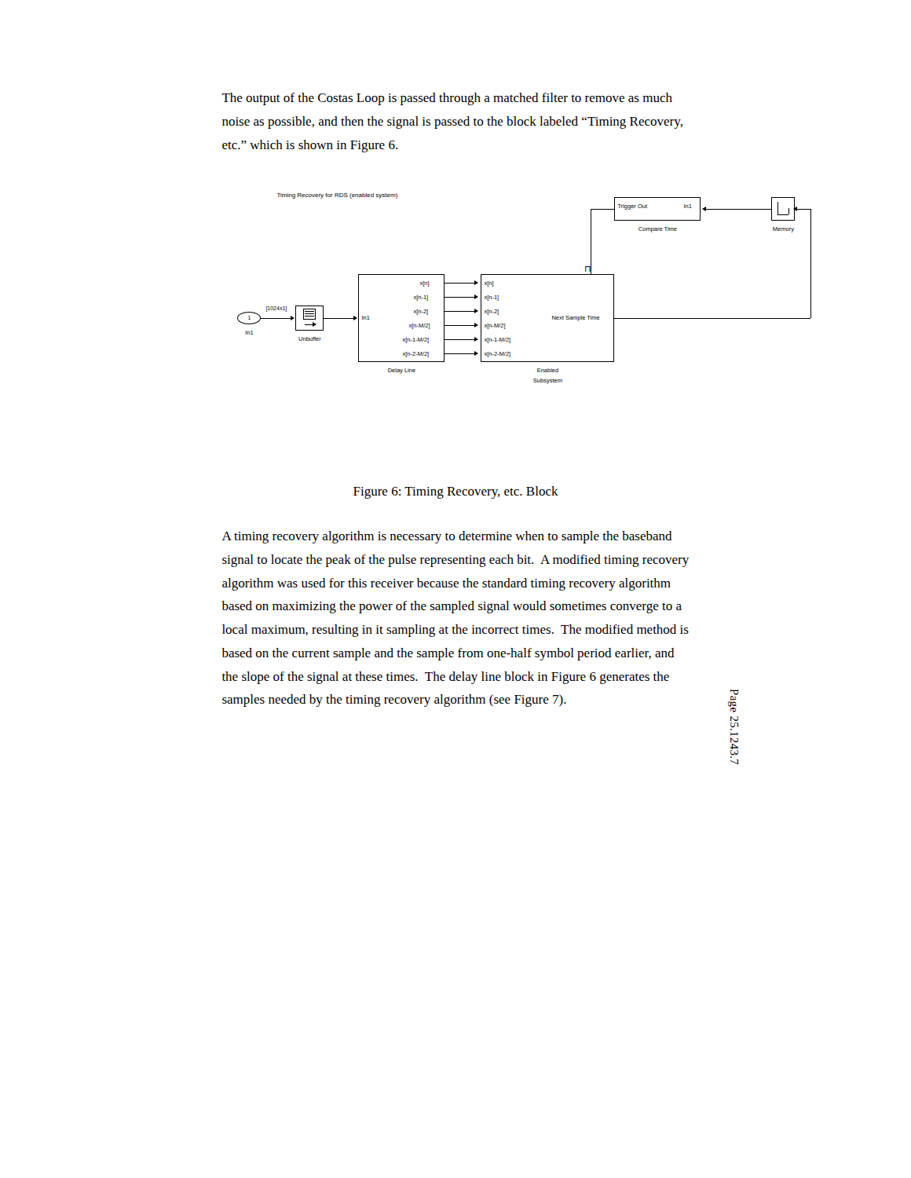The output of the Costas Loop is passed through a matched filter to remove as much noise as possible, and then the signal is passed to the block labeled “Timing Recovery, etc.” which is shown in Figure 6.
Timing Recovery for RDS (enabled system)
Trigger Out
In1
Compare Time
Memory
1
In1
[1024x1]
Unbuffer
In1
x[n]
x[n-1]
x[n-2]
x[n-M/2]
x[n-1-M/2]
x[n-2-M/2]
Delay Line
x[n]
x[n-1]
x[n-2]
x[n-M/2]
x[n-1-M/2]
x[n-2-M/2]
Next Sample Time
Enabled
Subsystem
⊓
Figure 6: Timing Recovery, etc. Block
A timing recovery algorithm is necessary to determine when to sample the baseband signal to locate the peak of the pulse representing each bit. A modified timing recovery algorithm was used for this receiver because the standard timing recovery algorithm based on maximizing the power of the sampled signal would sometimes converge to a local maximum, resulting in it sampling at the incorrect times. The modified method is based on the current sample and the sample from one-half symbol period earlier, and the slope of the signal at these times. The delay line block in Figure 6 generates the samples needed by the timing recovery algorithm (see Figure 7).
Page 25.1243.7